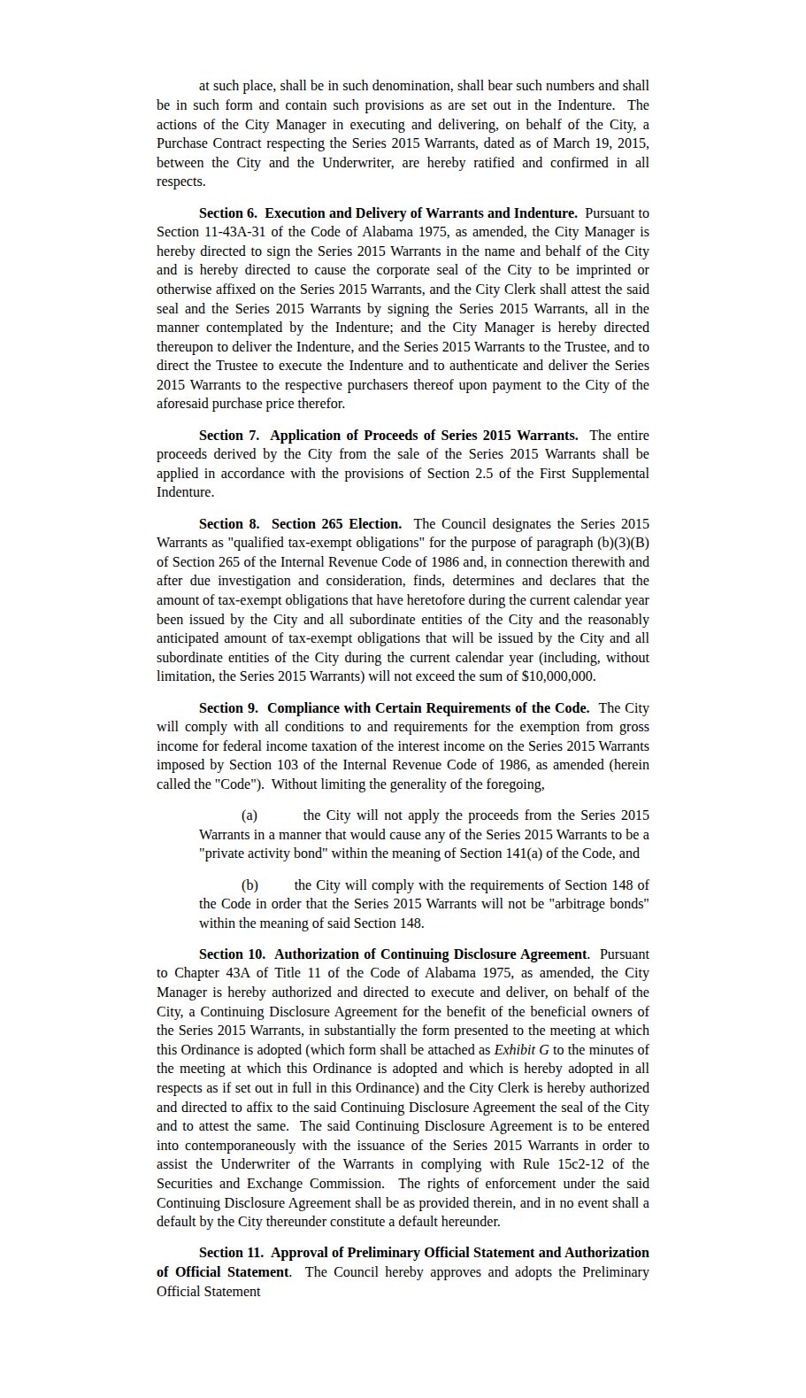at such place, shall be in such denomination, shall bear such numbers and shall be in such form and contain such provisions as are set out in the Indenture. The actions of the City Manager in executing and delivering, on behalf of the City, a Purchase Contract respecting the Series 2015 Warrants, dated as of March 19, 2015, between the City and the Underwriter, are hereby ratified and confirmed in all respects.
Section 6. Execution and Delivery of Warrants and Indenture. Pursuant to Section 11-43A-31 of the Code of Alabama 1975, as amended, the City Manager is hereby directed to sign the Series 2015 Warrants in the name and behalf of the City and is hereby directed to cause the corporate seal of the City to be imprinted or otherwise affixed on the Series 2015 Warrants, and the City Clerk shall attest the said seal and the Series 2015 Warrants by signing the Series 2015 Warrants, all in the manner contemplated by the Indenture; and the City Manager is hereby directed thereupon to deliver the Indenture, and the Series 2015 Warrants to the Trustee, and to direct the Trustee to execute the Indenture and to authenticate and deliver the Series 2015 Warrants to the respective purchasers thereof upon payment to the City of the aforesaid purchase price therefor.
Section 7. Application of Proceeds of Series 2015 Warrants. The entire proceeds derived by the City from the sale of the Series 2015 Warrants shall be applied in accordance with the provisions of Section 2.5 of the First Supplemental Indenture.
Section 8. Section 265 Election. The Council designates the Series 2015 Warrants as "qualified tax-exempt obligations" for the purpose of paragraph (b)(3)(B) of Section 265 of the Internal Revenue Code of 1986 and, in connection therewith and after due investigation and consideration, finds, determines and declares that the amount of tax-exempt obligations that have heretofore during the current calendar year been issued by the City and all subordinate entities of the City and the reasonably anticipated amount of tax-exempt obligations that will be issued by the City and all subordinate entities of the City during the current calendar year (including, without limitation, the Series 2015 Warrants) will not exceed the sum of $10,000,000.
Section 9. Compliance with Certain Requirements of the Code. The City will comply with all conditions to and requirements for the exemption from gross income for federal income taxation of the interest income on the Series 2015 Warrants imposed by Section 103 of the Internal Revenue Code of 1986, as amended (herein called the "Code"). Without limiting the generality of the foregoing,
(a) the City will not apply the proceeds from the Series 2015 Warrants in a manner that would cause any of the Series 2015 Warrants to be a "private activity bond" within the meaning of Section 141(a) of the Code, and
(b) the City will comply with the requirements of Section 148 of the Code in order that the Series 2015 Warrants will not be "arbitrage bonds" within the meaning of said Section 148.
Section 10. Authorization of Continuing Disclosure Agreement. Pursuant to Chapter 43A of Title 11 of the Code of Alabama 1975, as amended, the City Manager is hereby authorized and directed to execute and deliver, on behalf of the City, a Continuing Disclosure Agreement for the benefit of the beneficial owners of the Series 2015 Warrants, in substantially the form presented to the meeting at which this Ordinance is adopted (which form shall be attached as Exhibit G to the minutes of the meeting at which this Ordinance is adopted and which is hereby adopted in all respects as if set out in full in this Ordinance) and the City Clerk is hereby authorized and directed to affix to the said Continuing Disclosure Agreement the seal of the City and to attest the same. The said Continuing Disclosure Agreement is to be entered into contemporaneously with the issuance of the Series 2015 Warrants in order to assist the Underwriter of the Warrants in complying with Rule 15c2-12 of the Securities and Exchange Commission. The rights of enforcement under the said Continuing Disclosure Agreement shall be as provided therein, and in no event shall a default by the City thereunder constitute a default hereunder.
Section 11. Approval of Preliminary Official Statement and Authorization of Official Statement. The Council hereby approves and adopts the Preliminary Official Statement